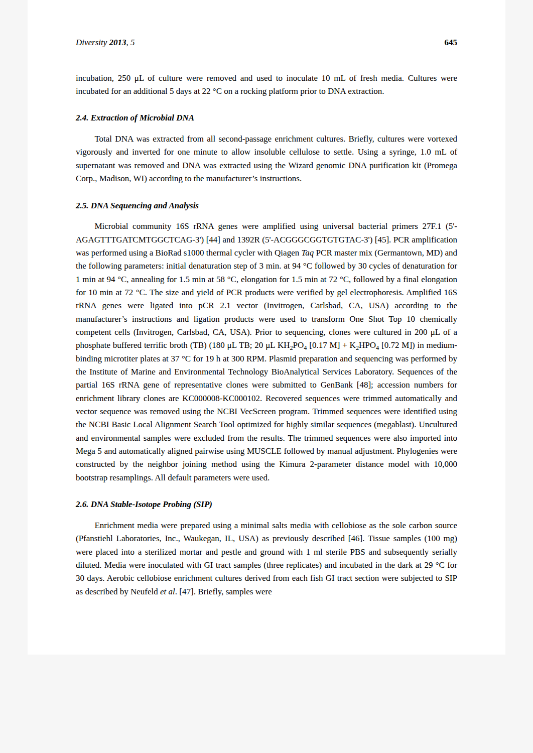Diversity 2013, 5 645
incubation, 250 μL of culture were removed and used to inoculate 10 mL of fresh media. Cultures were incubated for an additional 5 days at 22 °C on a rocking platform prior to DNA extraction.
2.4. Extraction of Microbial DNA
Total DNA was extracted from all second-passage enrichment cultures. Briefly, cultures were vortexed vigorously and inverted for one minute to allow insoluble cellulose to settle. Using a syringe, 1.0 mL of supernatant was removed and DNA was extracted using the Wizard genomic DNA purification kit (Promega Corp., Madison, WI) according to the manufacturer’s instructions.
2.5. DNA Sequencing and Analysis
Microbial community 16S rRNA genes were amplified using universal bacterial primers 27F.1 (5'-AGAGTTTGATCMTGGCTCAG-3') [44] and 1392R (5'-ACGGGCGGTGTGTAC-3') [45]. PCR amplification was performed using a BioRad s1000 thermal cycler with Qiagen Taq PCR master mix (Germantown, MD) and the following parameters: initial denaturation step of 3 min. at 94 °C followed by 30 cycles of denaturation for 1 min at 94 °C, annealing for 1.5 min at 58 °C, elongation for 1.5 min at 72 °C, followed by a final elongation for 10 min at 72 °C. The size and yield of PCR products were verified by gel electrophoresis. Amplified 16S rRNA genes were ligated into pCR 2.1 vector (Invitrogen, Carlsbad, CA, USA) according to the manufacturer’s instructions and ligation products were used to transform One Shot Top 10 chemically competent cells (Invitrogen, Carlsbad, CA, USA). Prior to sequencing, clones were cultured in 200 μL of a phosphate buffered terrific broth (TB) (180 μL TB; 20 μL KH2PO4 [0.17 M] + K2HPO4 [0.72 M]) in medium-binding microtiter plates at 37 °C for 19 h at 300 RPM. Plasmid preparation and sequencing was performed by the Institute of Marine and Environmental Technology BioAnalytical Services Laboratory. Sequences of the partial 16S rRNA gene of representative clones were submitted to GenBank [48]; accession numbers for enrichment library clones are KC000008-KC000102. Recovered sequences were trimmed automatically and vector sequence was removed using the NCBI VecScreen program. Trimmed sequences were identified using the NCBI Basic Local Alignment Search Tool optimized for highly similar sequences (megablast). Uncultured and environmental samples were excluded from the results. The trimmed sequences were also imported into Mega 5 and automatically aligned pairwise using MUSCLE followed by manual adjustment. Phylogenies were constructed by the neighbor joining method using the Kimura 2-parameter distance model with 10,000 bootstrap resamplings. All default parameters were used.
2.6. DNA Stable-Isotope Probing (SIP)
Enrichment media were prepared using a minimal salts media with cellobiose as the sole carbon source (Pfanstiehl Laboratories, Inc., Waukegan, IL, USA) as previously described [46]. Tissue samples (100 mg) were placed into a sterilized mortar and pestle and ground with 1 ml sterile PBS and subsequently serially diluted. Media were inoculated with GI tract samples (three replicates) and incubated in the dark at 29 °C for 30 days. Aerobic cellobiose enrichment cultures derived from each fish GI tract section were subjected to SIP as described by Neufeld et al. [47]. Briefly, samples were